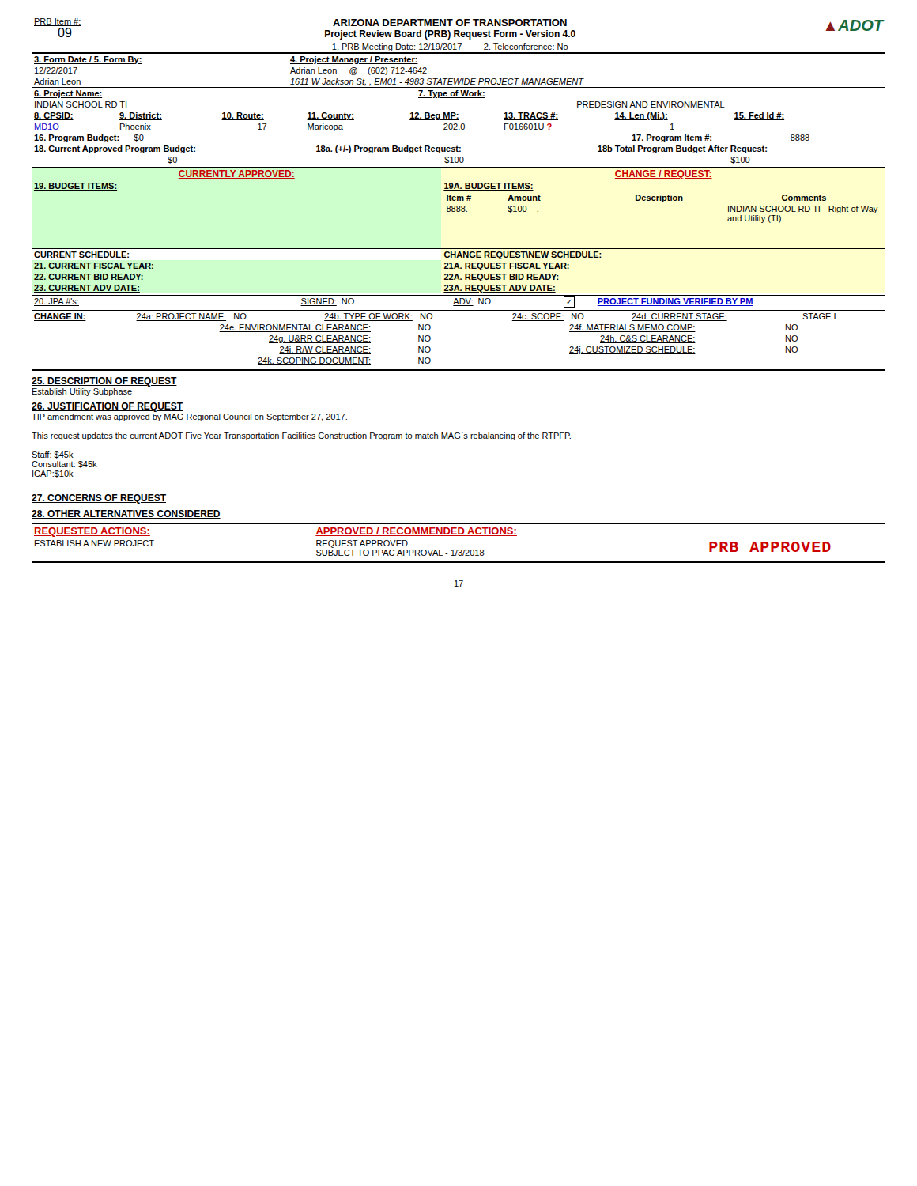| PRB Item #: 09 | ARIZONA DEPARTMENT OF TRANSPORTATION Project Review Board (PRB) Request Form - Version 4.0 | ▲ ADOT |
| | 1. PRB Meeting Date: 12/19/2017 2. Teleconference: No | |
| 3. Form Date / 5. Form By: | 4. Project Manager / Presenter: |
| 12/22/2017 | Adrian Leon @ (602) 712-4642 |
| Adrian Leon | 1611 W Jackson St, , EM01 - 4983 STATEWIDE PROJECT MANAGEMENT |
| 6. Project Name: | 7. Type of Work: |
| INDIAN SCHOOL RD TI | PREDESIGN AND ENVIRONMENTAL |
| 8. CPSID: | 9. District: | 10. Route: | 11. County: | 12. Beg MP: | 13. TRACS #: | 14. Len (Mi.): | 15. Fed Id #: |
| MD1O | Phoenix | 17 | Maricopa | 202.0 | F016601U ? | 1 | |
| 16. Program Budget: $0 | 17. Program Item #: | 8888 |
| 18. Current Approved Program Budget: | 18a. (+/-) Program Budget Request: | 18b Total Program Budget After Request: |
| $0 | $100 | $100 |
| CURRENTLY APPROVED: | CHANGE / REQUEST: |
| 19. BUDGET ITEMS: | 19A. BUDGET ITEMS: |
| | / Item # / Amount / Description / Comments / / 8888. / $100 . / / INDIAN SCHOOL RD TI - Right of Way and Utility (TI) / |
| CURRENT SCHEDULE: | CHANGE REQUEST\NEW SCHEDULE: |
| 21. CURRENT FISCAL YEAR: | 21A. REQUEST FISCAL YEAR: |
| 22. CURRENT BID READY: | 22A. REQUEST BID READY: |
| 23. CURRENT ADV DATE: | 23A. REQUEST ADV DATE: |
| 20. JPA #'s: | SIGNED: | NO | ADV: | NO | ✓ | PROJECT FUNDING VERIFIED BY PM |
| CHANGE IN: | 24a: PROJECT NAME: NO | 24b. TYPE OF WORK: NO | 24c. SCOPE: NO | 24d. CURRENT STAGE: | STAGE I |
| 24e. ENVIRONMENTAL CLEARANCE: | NO | 24f. MATERIALS MEMO COMP: | NO |
| 24g. U&RR CLEARANCE: | NO | 24h. C&S CLEARANCE: | NO |
| 24i. R/W CLEARANCE: | NO | 24j. CUSTOMIZED SCHEDULE: | NO |
| 24k. SCOPING DOCUMENT: | NO | | |
25. DESCRIPTION OF REQUEST
Establish Utility Subphase
26. JUSTIFICATION OF REQUEST
TIP amendment was approved by MAG Regional Council on September 27, 2017.
This request updates the current ADOT Five Year Transportation Facilities Construction Program to match MAG`s rebalancing of the RTPFP.
Staff: $45k
Consultant: $45k
ICAP:$10k
27. CONCERNS OF REQUEST
28. OTHER ALTERNATIVES CONSIDERED
| REQUESTED ACTIONS: | APPROVED / RECOMMENDED ACTIONS: | |
| ESTABLISH A NEW PROJECT | REQUEST APPROVED SUBJECT TO PPAC APPROVAL - 1/3/2018 | PRB APPROVED |
17